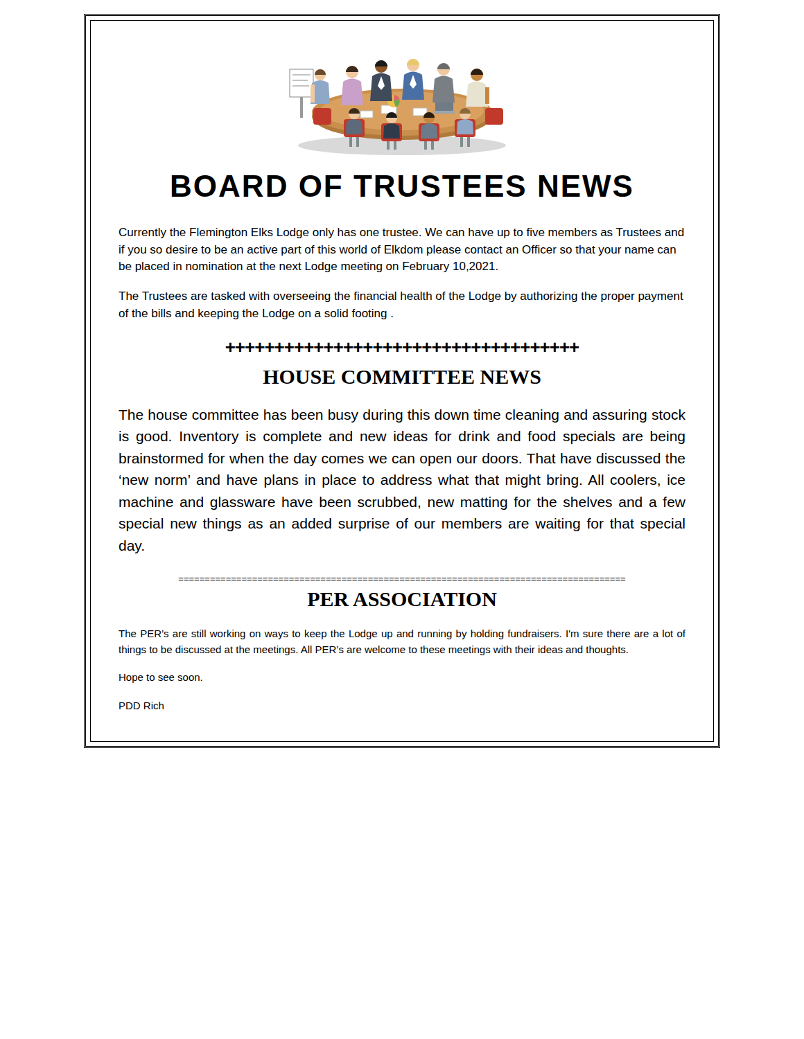Board meeting illustration
BOARD OF TRUSTEES NEWS
Currently the Flemington Elks Lodge only has one trustee. We can have up to five members as Trustees and if you so desire to be an active part of this world of Elkdom please contact an Officer so that your name can be placed in nomination at the next Lodge meeting on February 10,2021.
The Trustees are tasked with overseeing the financial health of the Lodge by authorizing the proper payment of the bills and keeping the Lodge on a solid footing .
++++++++++++++++++++++++++++++++++++
HOUSE COMMITTEE NEWS
The house committee has been busy during this down time cleaning and assuring stock is good. Inventory is complete and new ideas for drink and food specials are being brainstormed for when the day comes we can open our doors. That have discussed the ‘new norm’ and have plans in place to address what that might bring. All coolers, ice machine and glassware have been scrubbed, new matting for the shelves and a few special new things as an added surprise of our members are waiting for that special day.
=====================================================================================
PER ASSOCIATION
The PER’s are still working on ways to keep the Lodge up and running by holding fundraisers. I'm sure there are a lot of things to be discussed at the meetings. All PER’s are welcome to these meetings with their ideas and thoughts.
Hope to see soon.
PDD Rich